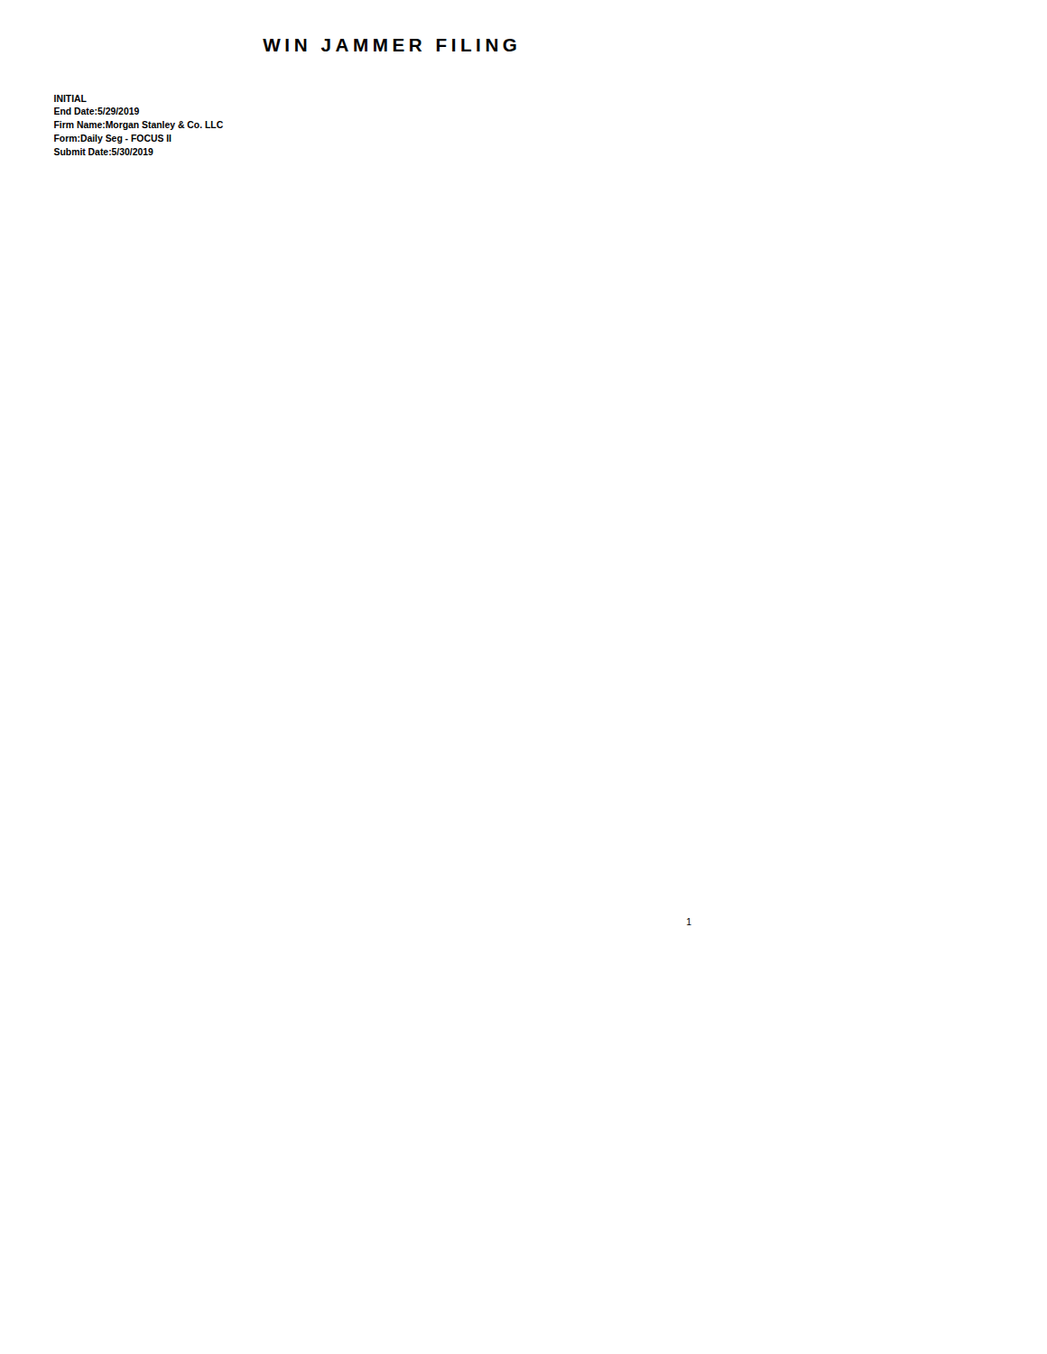WIN JAMMER FILING
INITIAL
End Date:5/29/2019
Firm Name:Morgan Stanley & Co. LLC
Form:Daily Seg - FOCUS II
Submit Date:5/30/2019
1